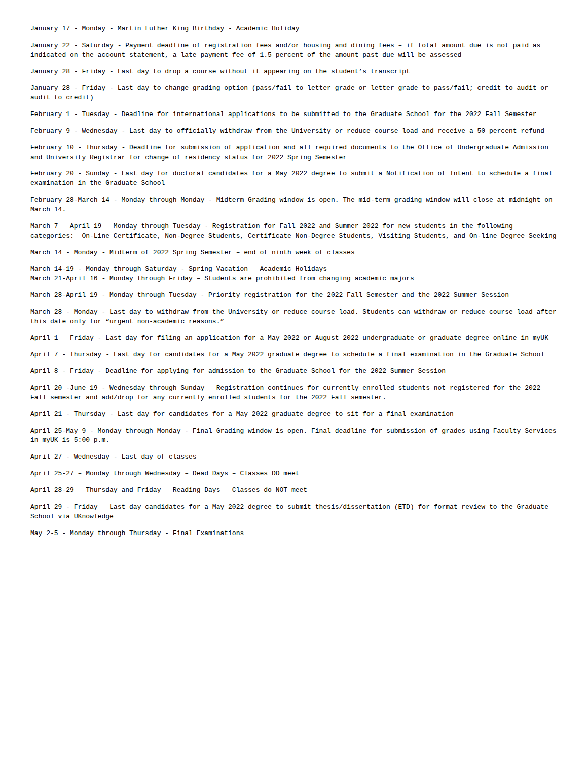January 17 - Monday - Martin Luther King Birthday - Academic Holiday
January 22 - Saturday - Payment deadline of registration fees and/or housing and dining fees – if total amount due is not paid as indicated on the account statement, a late payment fee of 1.5 percent of the amount past due will be assessed
January 28 - Friday - Last day to drop a course without it appearing on the student’s transcript
January 28 - Friday - Last day to change grading option (pass/fail to letter grade or letter grade to pass/fail; credit to audit or audit to credit)
February 1 - Tuesday - Deadline for international applications to be submitted to the Graduate School for the 2022 Fall Semester
February 9 - Wednesday - Last day to officially withdraw from the University or reduce course load and receive a 50 percent refund
February 10 - Thursday - Deadline for submission of application and all required documents to the Office of Undergraduate Admission and University Registrar for change of residency status for 2022 Spring Semester
February 20 - Sunday - Last day for doctoral candidates for a May 2022 degree to submit a Notification of Intent to schedule a final examination in the Graduate School
February 28-March 14 - Monday through Monday - Midterm Grading window is open. The mid-term grading window will close at midnight on March 14.
March 7 – April 19 – Monday through Tuesday - Registration for Fall 2022 and Summer 2022 for new students in the following categories: On-Line Certificate, Non-Degree Students, Certificate Non-Degree Students, Visiting Students, and On-line Degree Seeking
March 14 - Monday - Midterm of 2022 Spring Semester – end of ninth week of classes
March 14-19 - Monday through Saturday - Spring Vacation – Academic Holidays
March 21-April 16 - Monday through Friday – Students are prohibited from changing academic majors
March 28-April 19 - Monday through Tuesday - Priority registration for the 2022 Fall Semester and the 2022 Summer Session
March 28 - Monday - Last day to withdraw from the University or reduce course load. Students can withdraw or reduce course load after this date only for “urgent non-academic reasons.”
April 1 – Friday - Last day for filing an application for a May 2022 or August 2022 undergraduate or graduate degree online in myUK
April 7 - Thursday - Last day for candidates for a May 2022 graduate degree to schedule a final examination in the Graduate School
April 8 - Friday - Deadline for applying for admission to the Graduate School for the 2022 Summer Session
April 20 -June 19 - Wednesday through Sunday – Registration continues for currently enrolled students not registered for the 2022 Fall semester and add/drop for any currently enrolled students for the 2022 Fall semester.
April 21 - Thursday - Last day for candidates for a May 2022 graduate degree to sit for a final examination
April 25-May 9 - Monday through Monday - Final Grading window is open. Final deadline for submission of grades using Faculty Services in myUK is 5:00 p.m.
April 27 - Wednesday - Last day of classes
April 25-27 – Monday through Wednesday – Dead Days – Classes DO meet
April 28-29 – Thursday and Friday – Reading Days – Classes do NOT meet
April 29 - Friday – Last day candidates for a May 2022 degree to submit thesis/dissertation (ETD) for format review to the Graduate School via UKnowledge
May 2-5 - Monday through Thursday - Final Examinations